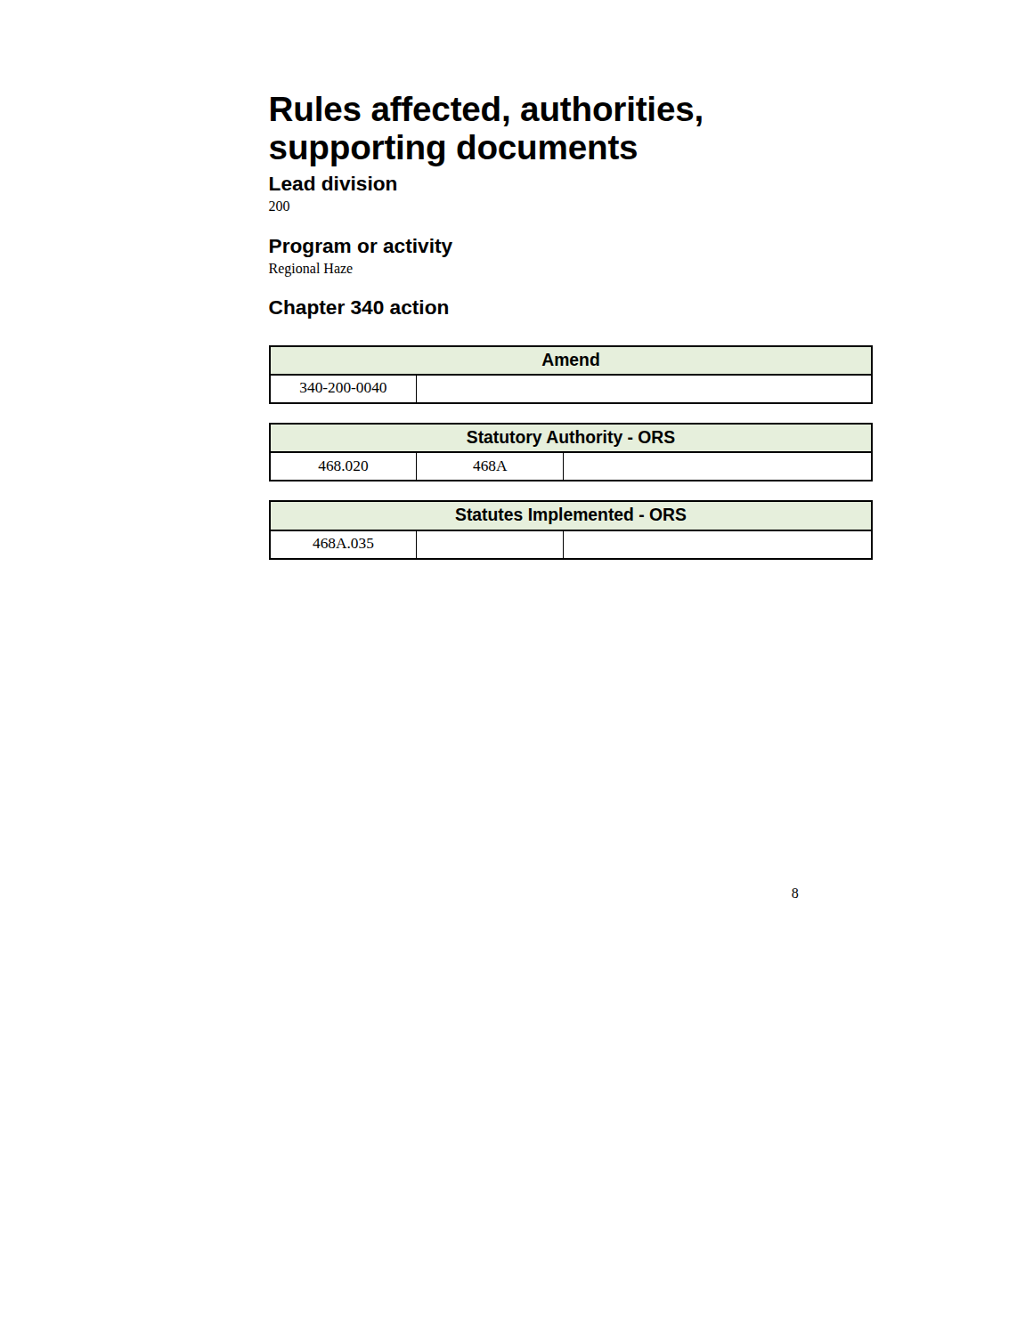Rules affected, authorities, supporting documents
Lead division
200
Program or activity
Regional Haze
Chapter 340 action
| Amend |
| --- |
| 340-200-0040 | |
| Statutory Authority - ORS |
| --- |
| 468.020 | 468A | |
| Statutes Implemented - ORS |
| --- |
| 468A.035 | | |
8